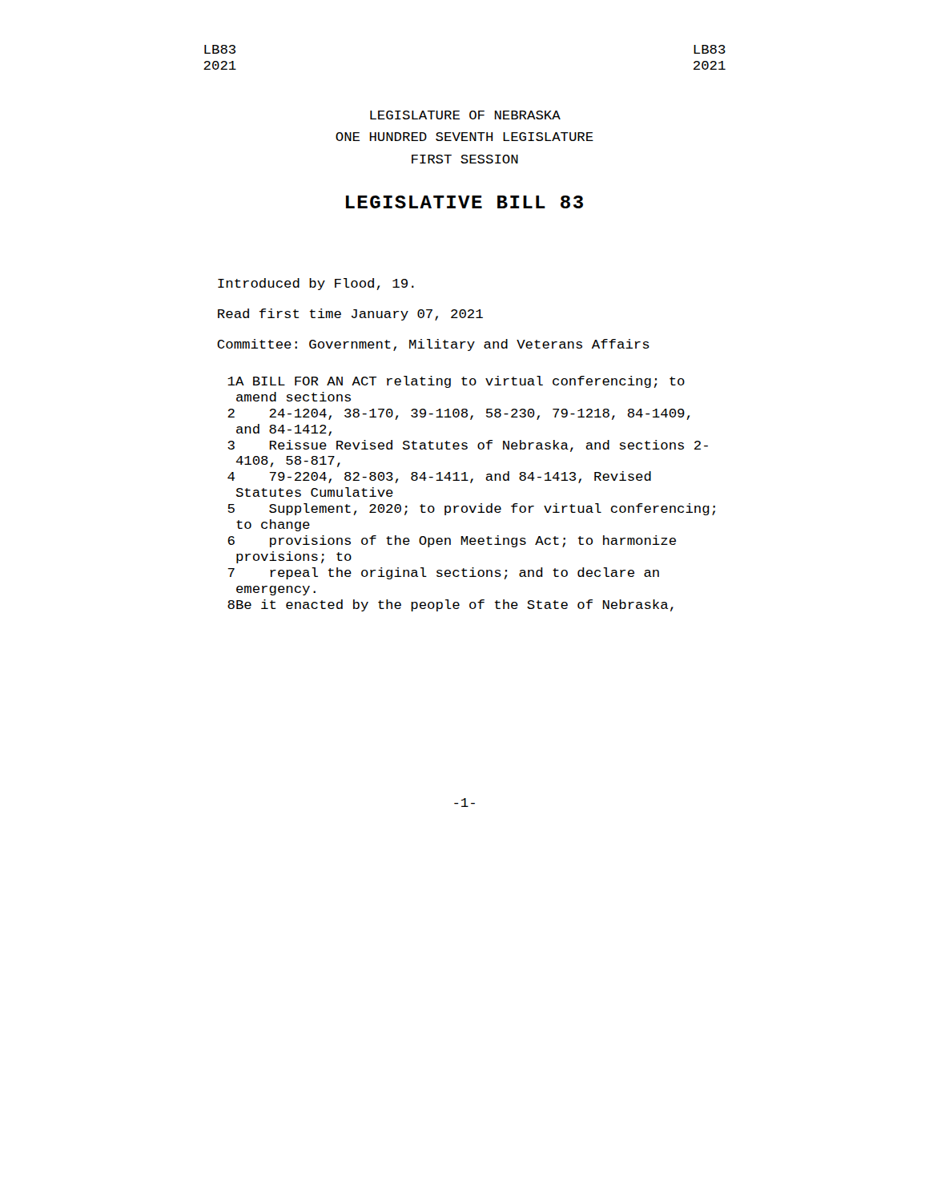LB83 2021
LB83 2021
LEGISLATURE OF NEBRASKA
ONE HUNDRED SEVENTH LEGISLATURE
FIRST SESSION
LEGISLATIVE BILL 83
Introduced by Flood, 19.
Read first time January 07, 2021
Committee: Government, Military and Veterans Affairs
| 1 | A BILL FOR AN ACT relating to virtual conferencing; to amend sections |
| 2 | 24-1204, 38-170, 39-1108, 58-230, 79-1218, 84-1409, and 84-1412, |
| 3 | Reissue Revised Statutes of Nebraska, and sections 2-4108, 58-817, |
| 4 | 79-2204, 82-803, 84-1411, and 84-1413, Revised Statutes Cumulative |
| 5 | Supplement, 2020; to provide for virtual conferencing; to change |
| 6 | provisions of the Open Meetings Act; to harmonize provisions; to |
| 7 | repeal the original sections; and to declare an emergency. |
| 8 | Be it enacted by the people of the State of Nebraska, |
-1-